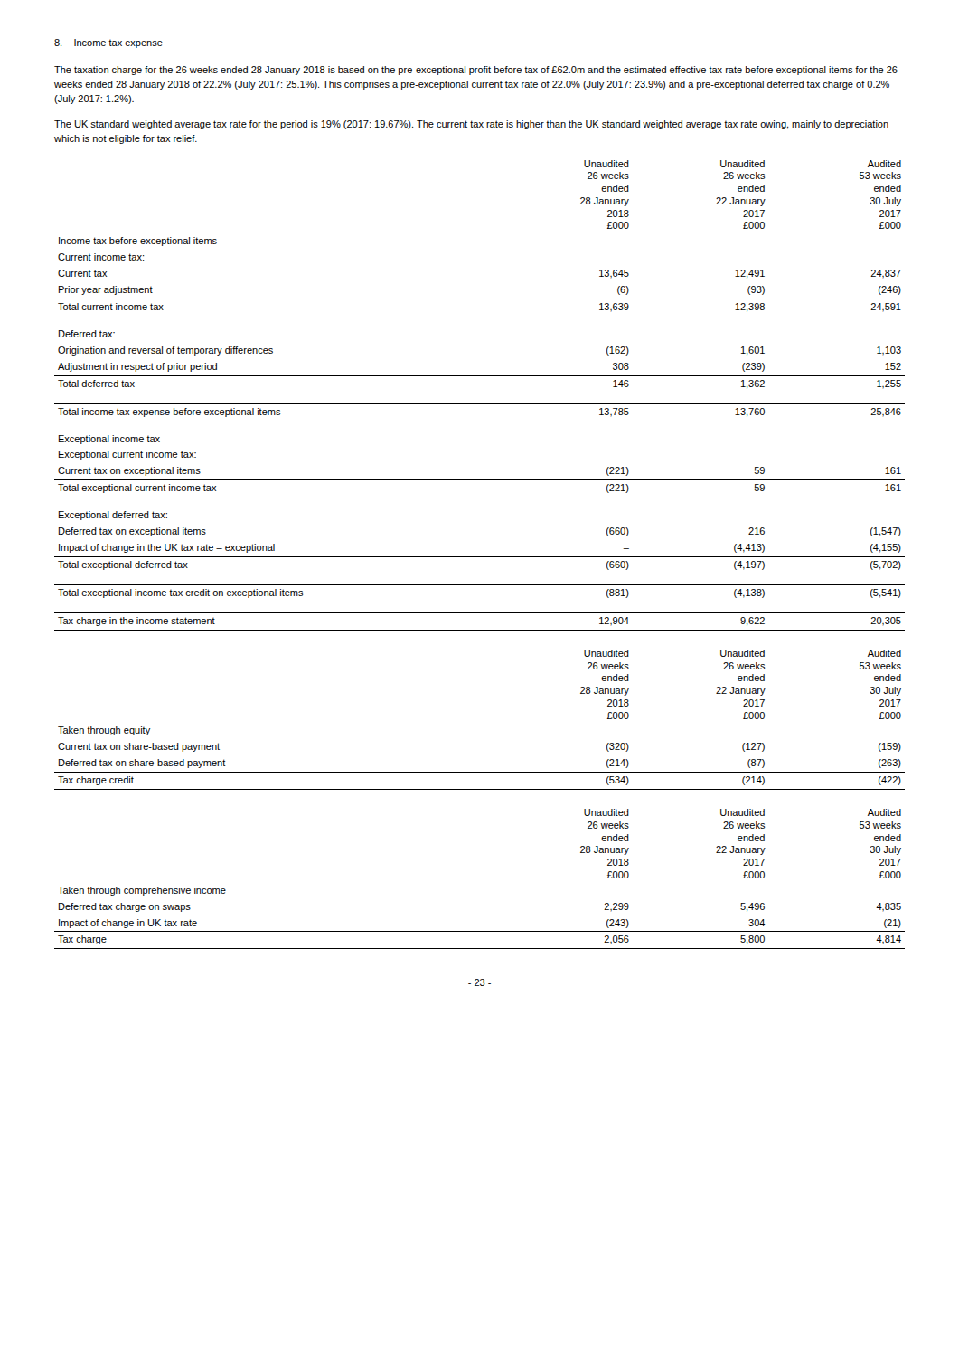8. Income tax expense
The taxation charge for the 26 weeks ended 28 January 2018 is based on the pre-exceptional profit before tax of £62.0m and the estimated effective tax rate before exceptional items for the 26 weeks ended 28 January 2018 of 22.2% (July 2017: 25.1%). This comprises a pre-exceptional current tax rate of 22.0% (July 2017: 23.9%) and a pre-exceptional deferred tax charge of 0.2% (July 2017: 1.2%).
The UK standard weighted average tax rate for the period is 19% (2017: 19.67%). The current tax rate is higher than the UK standard weighted average tax rate owing, mainly to depreciation which is not eligible for tax relief.
| | Unaudited 26 weeks ended 28 January 2018 £000 | Unaudited 26 weeks ended 22 January 2017 £000 | Audited 53 weeks ended 30 July 2017 £000 |
| Income tax before exceptional items | | | |
| Current income tax: | | | |
| Current tax | 13,645 | 12,491 | 24,837 |
| Prior year adjustment | (6) | (93) | (246) |
| Total current income tax | 13,639 | 12,398 | 24,591 |
| Deferred tax: | | | |
| Origination and reversal of temporary differences | (162) | 1,601 | 1,103 |
| Adjustment in respect of prior period | 308 | (239) | 152 |
| Total deferred tax | 146 | 1,362 | 1,255 |
| Total income tax expense before exceptional items | 13,785 | 13,760 | 25,846 |
| Exceptional income tax | | | |
| Exceptional current income tax: | | | |
| Current tax on exceptional items | (221) | 59 | 161 |
| Total exceptional current income tax | (221) | 59 | 161 |
| Exceptional deferred tax: | | | |
| Deferred tax on exceptional items | (660) | 216 | (1,547) |
| Impact of change in the UK tax rate – exceptional | – | (4,413) | (4,155) |
| Total exceptional deferred tax | (660) | (4,197) | (5,702) |
| Total exceptional income tax credit on exceptional items | (881) | (4,138) | (5,541) |
| Tax charge in the income statement | 12,904 | 9,622 | 20,305 |
| | Unaudited 26 weeks ended 28 January 2018 £000 | Unaudited 26 weeks ended 22 January 2017 £000 | Audited 53 weeks ended 30 July 2017 £000 |
| Taken through equity | | | |
| Current tax on share-based payment | (320) | (127) | (159) |
| Deferred tax on share-based payment | (214) | (87) | (263) |
| Tax charge credit | (534) | (214) | (422) |
| | Unaudited 26 weeks ended 28 January 2018 £000 | Unaudited 26 weeks ended 22 January 2017 £000 | Audited 53 weeks ended 30 July 2017 £000 |
| Taken through comprehensive income | | | |
| Deferred tax charge on swaps | 2,299 | 5,496 | 4,835 |
| Impact of change in UK tax rate | (243) | 304 | (21) |
| Tax charge | 2,056 | 5,800 | 4,814 |
- 23 -